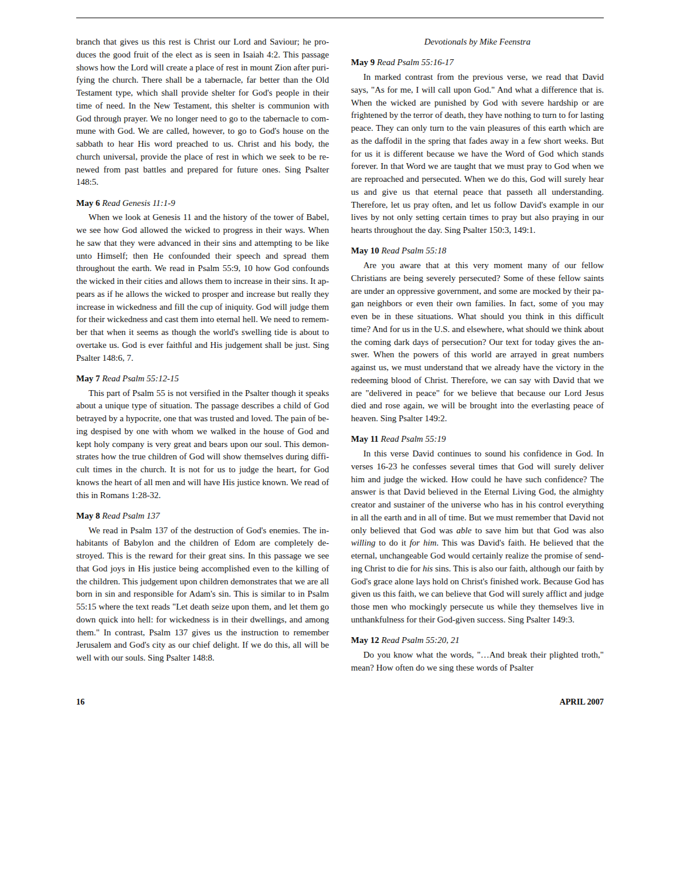branch that gives us this rest is Christ our Lord and Saviour; he produces the good fruit of the elect as is seen in Isaiah 4:2. This passage shows how the Lord will create a place of rest in mount Zion after purifying the church. There shall be a tabernacle, far better than the Old Testament type, which shall provide shelter for God's people in their time of need. In the New Testament, this shelter is communion with God through prayer. We no longer need to go to the tabernacle to commune with God. We are called, however, to go to God's house on the sabbath to hear His word preached to us. Christ and his body, the church universal, provide the place of rest in which we seek to be renewed from past battles and prepared for future ones. Sing Psalter 148:5.
May 6 Read Genesis 11:1-9
When we look at Genesis 11 and the history of the tower of Babel, we see how God allowed the wicked to progress in their ways. When he saw that they were advanced in their sins and attempting to be like unto Himself; then He confounded their speech and spread them throughout the earth. We read in Psalm 55:9, 10 how God confounds the wicked in their cities and allows them to increase in their sins. It appears as if he allows the wicked to prosper and increase but really they increase in wickedness and fill the cup of iniquity. God will judge them for their wickedness and cast them into eternal hell. We need to remember that when it seems as though the world's swelling tide is about to overtake us. God is ever faithful and His judgement shall be just. Sing Psalter 148:6, 7.
May 7 Read Psalm 55:12-15
This part of Psalm 55 is not versified in the Psalter though it speaks about a unique type of situation. The passage describes a child of God betrayed by a hypocrite, one that was trusted and loved. The pain of being despised by one with whom we walked in the house of God and kept holy company is very great and bears upon our soul. This demonstrates how the true children of God will show themselves during difficult times in the church. It is not for us to judge the heart, for God knows the heart of all men and will have His justice known. We read of this in Romans 1:28-32.
May 8 Read Psalm 137
We read in Psalm 137 of the destruction of God's enemies. The inhabitants of Babylon and the children of Edom are completely destroyed. This is the reward for their great sins. In this passage we see that God joys in His justice being accomplished even to the killing of the children. This judgement upon children demonstrates that we are all born in sin and responsible for Adam's sin. This is similar to in Psalm 55:15 where the text reads "Let death seize upon them, and let them go down quick into hell: for wickedness is in their dwellings, and among them." In contrast, Psalm 137 gives us the instruction to remember Jerusalem and God's city as our chief delight. If we do this, all will be well with our souls. Sing Psalter 148:8.
Devotionals by Mike Feenstra
May 9 Read Psalm 55:16-17
In marked contrast from the previous verse, we read that David says, "As for me, I will call upon God." And what a difference that is. When the wicked are punished by God with severe hardship or are frightened by the terror of death, they have nothing to turn to for lasting peace. They can only turn to the vain pleasures of this earth which are as the daffodil in the spring that fades away in a few short weeks. But for us it is different because we have the Word of God which stands forever. In that Word we are taught that we must pray to God when we are reproached and persecuted. When we do this, God will surely hear us and give us that eternal peace that passeth all understanding. Therefore, let us pray often, and let us follow David's example in our lives by not only setting certain times to pray but also praying in our hearts throughout the day. Sing Psalter 150:3, 149:1.
May 10 Read Psalm 55:18
Are you aware that at this very moment many of our fellow Christians are being severely persecuted? Some of these fellow saints are under an oppressive government, and some are mocked by their pagan neighbors or even their own families. In fact, some of you may even be in these situations. What should you think in this difficult time? And for us in the U.S. and elsewhere, what should we think about the coming dark days of persecution? Our text for today gives the answer. When the powers of this world are arrayed in great numbers against us, we must understand that we already have the victory in the redeeming blood of Christ. Therefore, we can say with David that we are "delivered in peace" for we believe that because our Lord Jesus died and rose again, we will be brought into the everlasting peace of heaven. Sing Psalter 149:2.
May 11 Read Psalm 55:19
In this verse David continues to sound his confidence in God. In verses 16-23 he confesses several times that God will surely deliver him and judge the wicked. How could he have such confidence? The answer is that David believed in the Eternal Living God, the almighty creator and sustainer of the universe who has in his control everything in all the earth and in all of time. But we must remember that David not only believed that God was able to save him but that God was also willing to do it for him. This was David's faith. He believed that the eternal, unchangeable God would certainly realize the promise of sending Christ to die for his sins. This is also our faith, although our faith by God's grace alone lays hold on Christ's finished work. Because God has given us this faith, we can believe that God will surely afflict and judge those men who mockingly persecute us while they themselves live in unthankfulness for their God-given success. Sing Psalter 149:3.
May 12 Read Psalm 55:20, 21
Do you know what the words, "…And break their plighted troth," mean? How often do we sing these words of Psalter
16 APRIL 2007